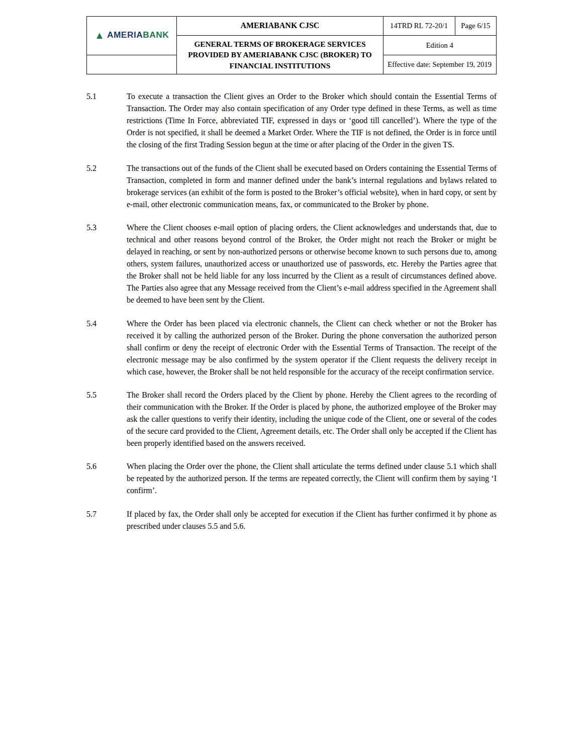| ▲ AMERIA BANK | AMERIABANK CJSC | 14TRD RL 72-20/1 | Page 6/15 |
| GENERAL TERMS OF BROKERAGE SERVICES PROVIDED BY AMERIABANK CJSC (BROKER) TO FINANCIAL INSTITUTIONS | Edition 4 |
| | Effective date: September 19, 2019 |
5.1 To execute a transaction the Client gives an Order to the Broker which should contain the Essential Terms of Transaction. The Order may also contain specification of any Order type defined in these Terms, as well as time restrictions (Time In Force, abbreviated TIF, expressed in days or ‘good till cancelled’). Where the type of the Order is not specified, it shall be deemed a Market Order. Where the TIF is not defined, the Order is in force until the closing of the first Trading Session begun at the time or after placing of the Order in the given TS.
5.2 The transactions out of the funds of the Client shall be executed based on Orders containing the Essential Terms of Transaction, completed in form and manner defined under the bank’s internal regulations and bylaws related to brokerage services (an exhibit of the form is posted to the Broker’s official website), when in hard copy, or sent by e-mail, other electronic communication means, fax, or communicated to the Broker by phone.
5.3 Where the Client chooses e-mail option of placing orders, the Client acknowledges and understands that, due to technical and other reasons beyond control of the Broker, the Order might not reach the Broker or might be delayed in reaching, or sent by non-authorized persons or otherwise become known to such persons due to, among others, system failures, unauthorized access or unauthorized use of passwords, etc. Hereby the Parties agree that the Broker shall not be held liable for any loss incurred by the Client as a result of circumstances defined above. The Parties also agree that any Message received from the Client’s e-mail address specified in the Agreement shall be deemed to have been sent by the Client.
5.4 Where the Order has been placed via electronic channels, the Client can check whether or not the Broker has received it by calling the authorized person of the Broker. During the phone conversation the authorized person shall confirm or deny the receipt of electronic Order with the Essential Terms of Transaction. The receipt of the electronic message may be also confirmed by the system operator if the Client requests the delivery receipt in which case, however, the Broker shall be not held responsible for the accuracy of the receipt confirmation service.
5.5 The Broker shall record the Orders placed by the Client by phone. Hereby the Client agrees to the recording of their communication with the Broker. If the Order is placed by phone, the authorized employee of the Broker may ask the caller questions to verify their identity, including the unique code of the Client, one or several of the codes of the secure card provided to the Client, Agreement details, etc. The Order shall only be accepted if the Client has been properly identified based on the answers received.
5.6 When placing the Order over the phone, the Client shall articulate the terms defined under clause 5.1 which shall be repeated by the authorized person. If the terms are repeated correctly, the Client will confirm them by saying ‘I confirm’.
5.7 If placed by fax, the Order shall only be accepted for execution if the Client has further confirmed it by phone as prescribed under clauses 5.5 and 5.6.